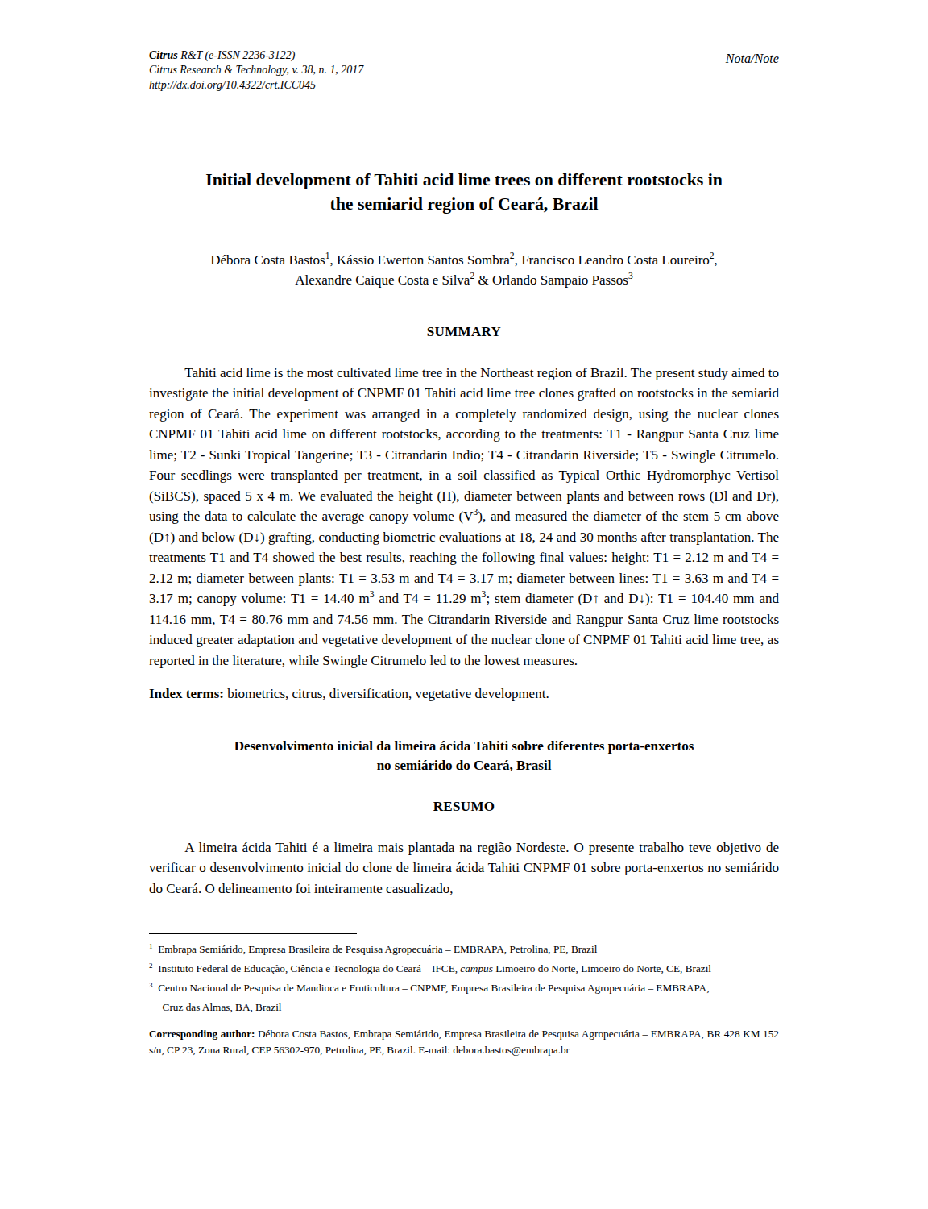Citrus R&T (e-ISSN 2236-3122)
Citrus Research & Technology, v. 38, n. 1, 2017
http://dx.doi.org/10.4322/crt.ICC045
Nota/Note
Initial development of Tahiti acid lime trees on different rootstocks in
the semiarid region of Ceará, Brazil
Débora Costa Bastos1, Kássio Ewerton Santos Sombra2, Francisco Leandro Costa Loureiro2,
Alexandre Caique Costa e Silva2 & Orlando Sampaio Passos3
SUMMARY
Tahiti acid lime is the most cultivated lime tree in the Northeast region of Brazil. The present study aimed to investigate the initial development of CNPMF 01 Tahiti acid lime tree clones grafted on rootstocks in the semiarid region of Ceará. The experiment was arranged in a completely randomized design, using the nuclear clones CNPMF 01 Tahiti acid lime on different rootstocks, according to the treatments: T1 - Rangpur Santa Cruz lime lime; T2 - Sunki Tropical Tangerine; T3 - Citrandarin Indio; T4 - Citrandarin Riverside; T5 - Swingle Citrumelo. Four seedlings were transplanted per treatment, in a soil classified as Typical Orthic Hydromorphyc Vertisol (SiBCS), spaced 5 x 4 m. We evaluated the height (H), diameter between plants and between rows (Dl and Dr), using the data to calculate the average canopy volume (V3), and measured the diameter of the stem 5 cm above (D↑) and below (D↓) grafting, conducting biometric evaluations at 18, 24 and 30 months after transplantation. The treatments T1 and T4 showed the best results, reaching the following final values: height: T1 = 2.12 m and T4 = 2.12 m; diameter between plants: T1 = 3.53 m and T4 = 3.17 m; diameter between lines: T1 = 3.63 m and T4 = 3.17 m; canopy volume: T1 = 14.40 m3 and T4 = 11.29 m3; stem diameter (D↑ and D↓): T1 = 104.40 mm and 114.16 mm, T4 = 80.76 mm and 74.56 mm. The Citrandarin Riverside and Rangpur Santa Cruz lime rootstocks induced greater adaptation and vegetative development of the nuclear clone of CNPMF 01 Tahiti acid lime tree, as reported in the literature, while Swingle Citrumelo led to the lowest measures.
Index terms: biometrics, citrus, diversification, vegetative development.
Desenvolvimento inicial da limeira ácida Tahiti sobre diferentes porta-enxertos
no semiárido do Ceará, Brasil
RESUMO
A limeira ácida Tahiti é a limeira mais plantada na região Nordeste. O presente trabalho teve objetivo de verificar o desenvolvimento inicial do clone de limeira ácida Tahiti CNPMF 01 sobre porta-enxertos no semiárido do Ceará. O delineamento foi inteiramente casualizado,
1 Embrapa Semiárido, Empresa Brasileira de Pesquisa Agropecuária – EMBRAPA, Petrolina, PE, Brazil
2 Instituto Federal de Educação, Ciência e Tecnologia do Ceará – IFCE, campus Limoeiro do Norte, Limoeiro do Norte, CE, Brazil
3 Centro Nacional de Pesquisa de Mandioca e Fruticultura – CNPMF, Empresa Brasileira de Pesquisa Agropecuária – EMBRAPA,
Cruz das Almas, BA, Brazil
Corresponding author: Débora Costa Bastos, Embrapa Semiárido, Empresa Brasileira de Pesquisa Agropecuária – EMBRAPA, BR 428 KM 152 s/n, CP 23, Zona Rural, CEP 56302-970, Petrolina, PE, Brazil. E-mail: debora.bastos@embrapa.br